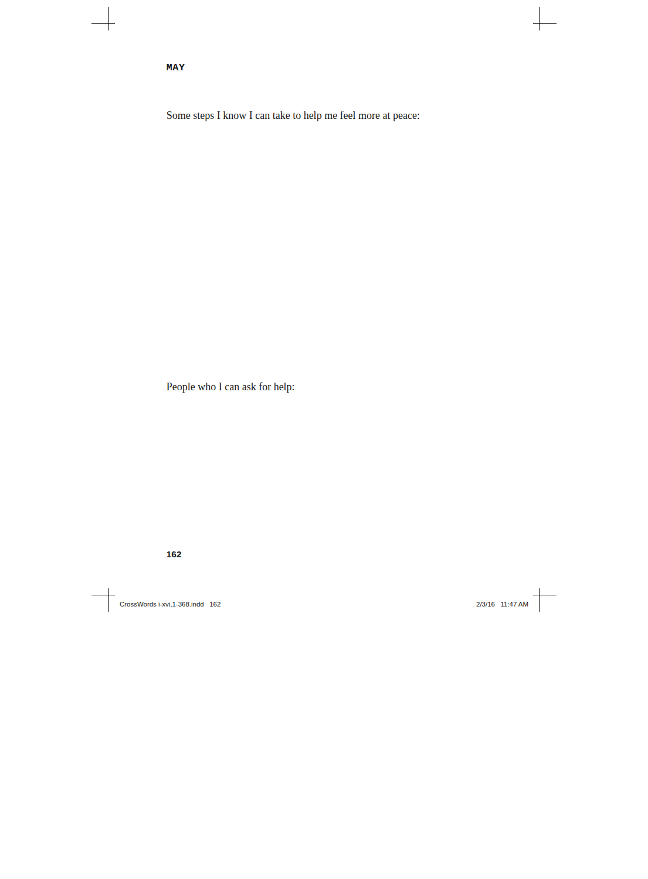MAY
Some steps I know I can take to help me feel more at peace:
People who I can ask for help:
162
CrossWords i-xvi,1-368.indd 162 2/3/16 11:47 AM